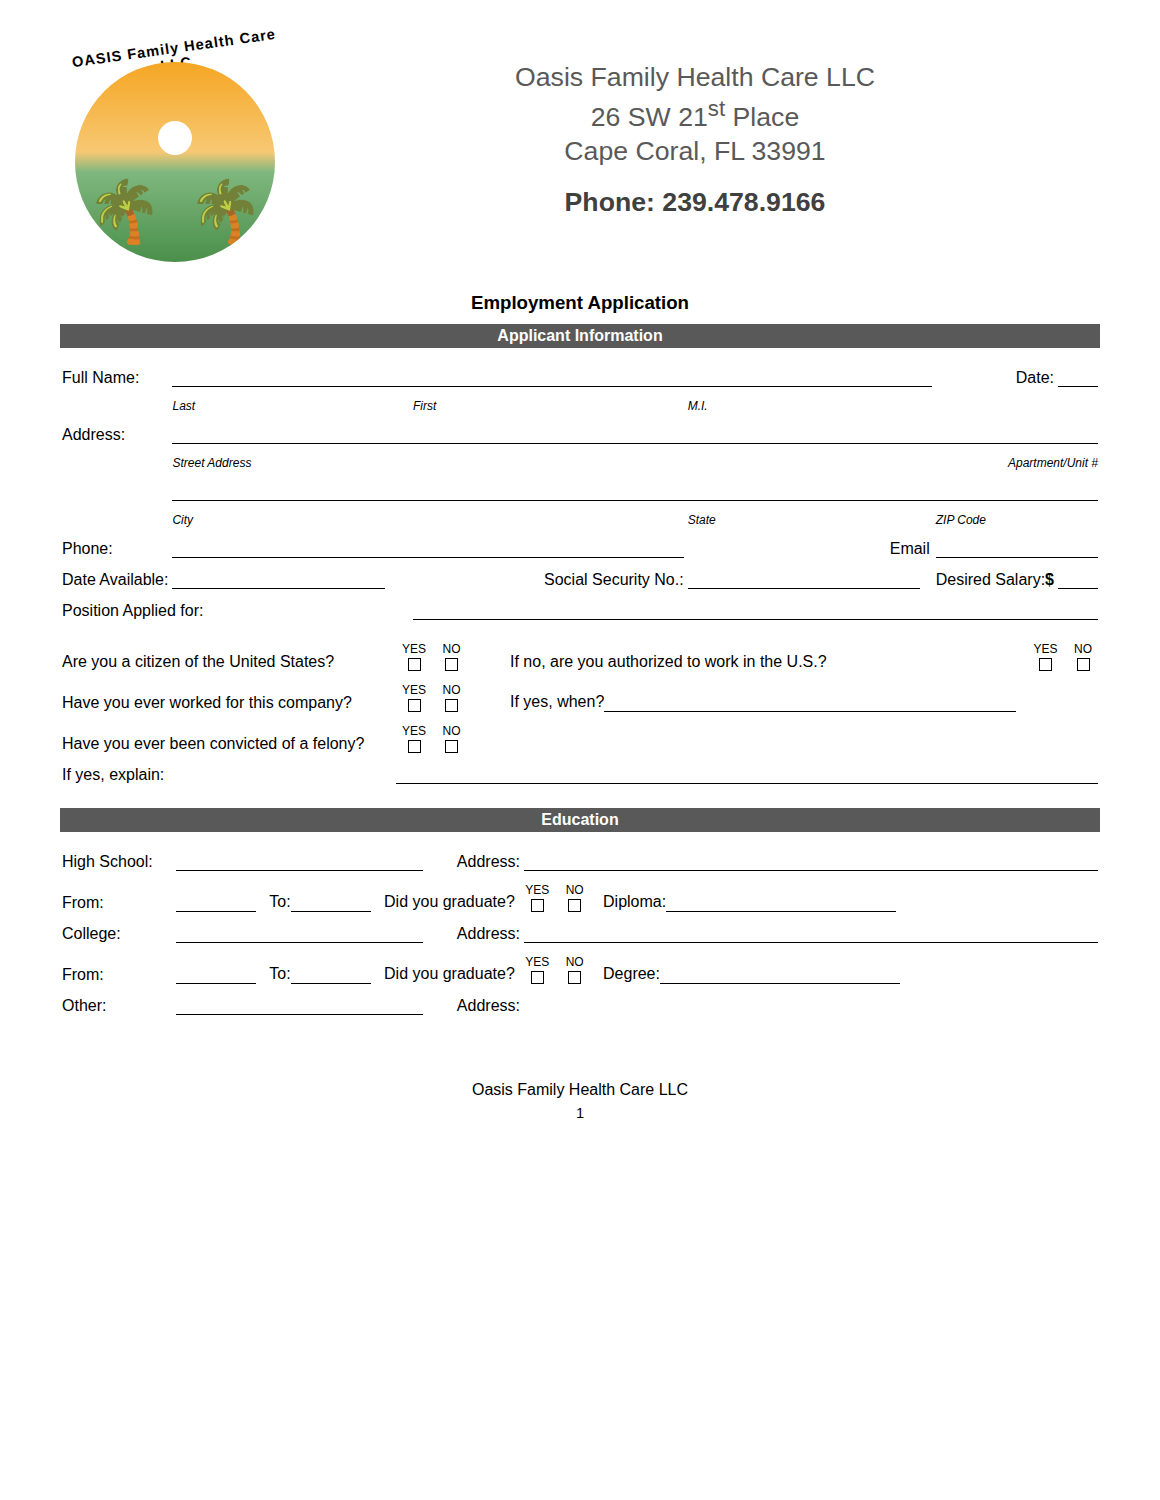OASIS Family Health Care LLC
🌴 🌴
Oasis Family Health Care LLC
26 SW 21st Place
Cape Coral, FL 33991
Phone: 239.478.9166
Employment Application
Applicant Information
| Full Name: | | Date: | |
| | Last | First | M.I. | | |
| Address: | |
| | Street Address | Apartment/Unit # |
| | City | State | ZIP Code |
| Phone: | | Email | |
| Date Available: | | Social Security No.: | | Desired Salary: $ | |
| Position Applied for: | |
| Are you a citizen of the United States? | YES NO | If no, are you authorized to work in the U.S.? | YES NO |
| Have you ever worked for this company? | YES NO | If yes, when? |
| Have you ever been convicted of a felony? | YES NO | |
| If yes, explain: | |
Education
| High School: | | Address: | |
| From: | To: Did you graduate? YES NO Diploma: |
| College: | | Address: | |
| From: | To: Did you graduate? YES NO Degree: |
| Other: | | Address: | |
Oasis Family Health Care LLC
1